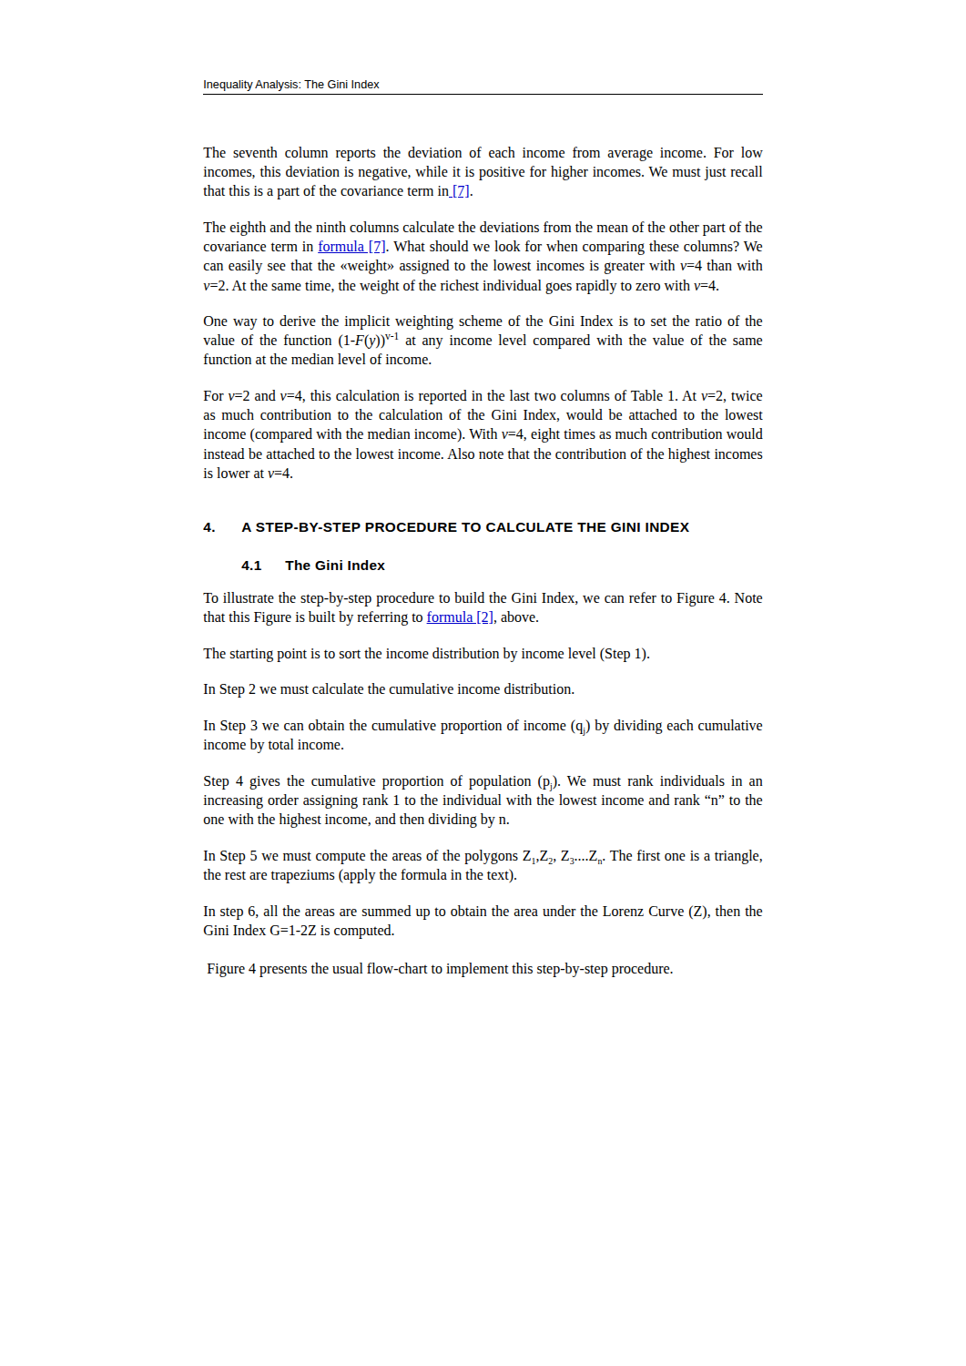Inequality Analysis: The Gini Index
The seventh column reports the deviation of each income from average income. For low incomes, this deviation is negative, while it is positive for higher incomes. We must just recall that this is a part of the covariance term in [7].
The eighth and the ninth columns calculate the deviations from the mean of the other part of the covariance term in formula [7]. What should we look for when comparing these columns? We can easily see that the «weight» assigned to the lowest incomes is greater with v=4 than with v=2. At the same time, the weight of the richest individual goes rapidly to zero with v=4.
One way to derive the implicit weighting scheme of the Gini Index is to set the ratio of the value of the function (1-F(y))v-1 at any income level compared with the value of the same function at the median level of income.
For v=2 and v=4, this calculation is reported in the last two columns of Table 1. At v=2, twice as much contribution to the calculation of the Gini Index, would be attached to the lowest income (compared with the median income). With v=4, eight times as much contribution would instead be attached to the lowest income. Also note that the contribution of the highest incomes is lower at v=4.
4. A STEP-BY-STEP PROCEDURE TO CALCULATE THE GINI INDEX
4.1 The Gini Index
To illustrate the step-by-step procedure to build the Gini Index, we can refer to Figure 4. Note that this Figure is built by referring to formula [2], above.
The starting point is to sort the income distribution by income level (Step 1).
In Step 2 we must calculate the cumulative income distribution.
In Step 3 we can obtain the cumulative proportion of income (qj) by dividing each cumulative income by total income.
Step 4 gives the cumulative proportion of population (pj). We must rank individuals in an increasing order assigning rank 1 to the individual with the lowest income and rank “n” to the one with the highest income, and then dividing by n.
In Step 5 we must compute the areas of the polygons Z1,Z2, Z3....Zn. The first one is a triangle, the rest are trapeziums (apply the formula in the text).
In step 6, all the areas are summed up to obtain the area under the Lorenz Curve (Z), then the Gini Index G=1-2Z is computed.
Figure 4 presents the usual flow-chart to implement this step-by-step procedure.